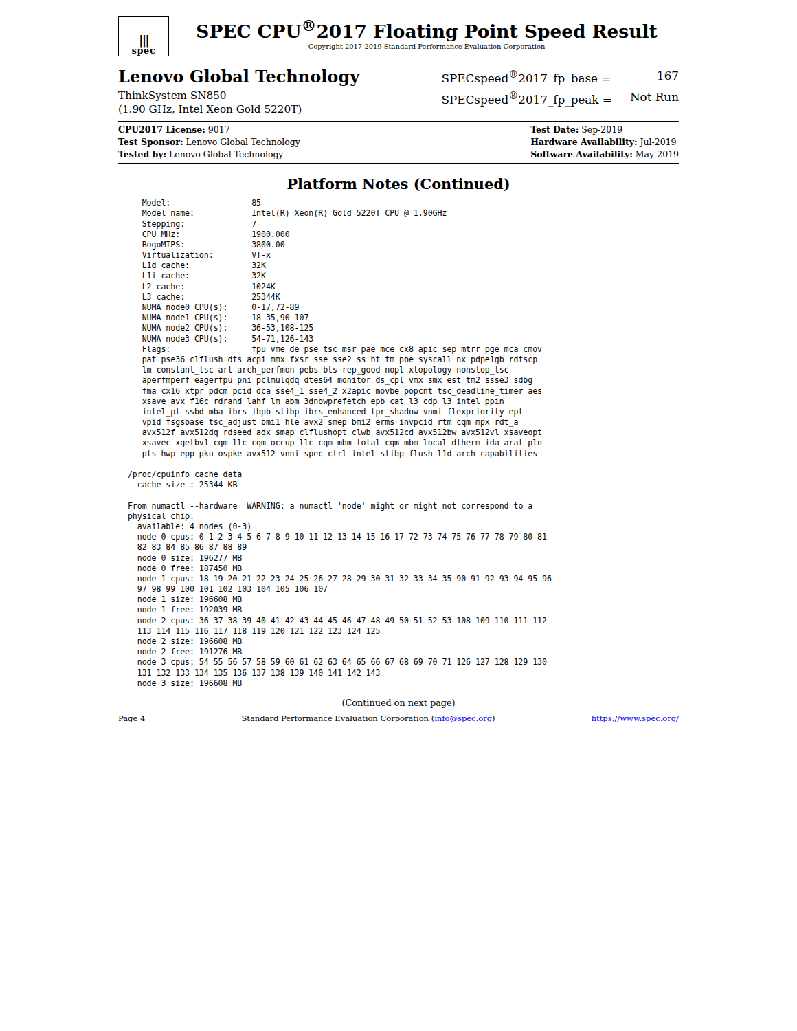|||
spec
SPEC CPU®2017 Floating Point Speed Result
Copyright 2017-2019 Standard Performance Evaluation Corporation
Lenovo Global Technology
ThinkSystem SN850
(1.90 GHz, Intel Xeon Gold 5220T)
SPECspeed®2017_fp_base =167
SPECspeed®2017_fp_peak =Not Run
CPU2017 License: 9017
Test Sponsor: Lenovo Global Technology
Tested by: Lenovo Global Technology
Test Date: Sep-2019
Hardware Availability: Jul-2019
Software Availability: May-2019
Platform Notes (Continued)
     Model:                 85
     Model name:            Intel(R) Xeon(R) Gold 5220T CPU @ 1.90GHz
     Stepping:              7
     CPU MHz:               1900.000
     BogoMIPS:              3800.00
     Virtualization:        VT-x
     L1d cache:             32K
     L1i cache:             32K
     L2 cache:              1024K
     L3 cache:              25344K
     NUMA node0 CPU(s):     0-17,72-89
     NUMA node1 CPU(s):     18-35,90-107
     NUMA node2 CPU(s):     36-53,108-125
     NUMA node3 CPU(s):     54-71,126-143
     Flags:                 fpu vme de pse tsc msr pae mce cx8 apic sep mtrr pge mca cmov
     pat pse36 clflush dts acpi mmx fxsr sse sse2 ss ht tm pbe syscall nx pdpe1gb rdtscp
     lm constant_tsc art arch_perfmon pebs bts rep_good nopl xtopology nonstop_tsc
     aperfmperf eagerfpu pni pclmulqdq dtes64 monitor ds_cpl vmx smx est tm2 ssse3 sdbg
     fma cx16 xtpr pdcm pcid dca sse4_1 sse4_2 x2apic movbe popcnt tsc_deadline_timer aes
     xsave avx f16c rdrand lahf_lm abm 3dnowprefetch epb cat_l3 cdp_l3 intel_ppin
     intel_pt ssbd mba ibrs ibpb stibp ibrs_enhanced tpr_shadow vnmi flexpriority ept
     vpid fsgsbase tsc_adjust bmi1 hle avx2 smep bmi2 erms invpcid rtm cqm mpx rdt_a
     avx512f avx512dq rdseed adx smap clflushopt clwb avx512cd avx512bw avx512vl xsaveopt
     xsavec xgetbv1 cqm_llc cqm_occup_llc cqm_mbm_total cqm_mbm_local dtherm ida arat pln
     pts hwp_epp pku ospke avx512_vnni spec_ctrl intel_stibp flush_l1d arch_capabilities

  /proc/cpuinfo cache data
    cache size : 25344 KB

  From numactl --hardware  WARNING: a numactl 'node' might or might not correspond to a
  physical chip.
    available: 4 nodes (0-3)
    node 0 cpus: 0 1 2 3 4 5 6 7 8 9 10 11 12 13 14 15 16 17 72 73 74 75 76 77 78 79 80 81
    82 83 84 85 86 87 88 89
    node 0 size: 196277 MB
    node 0 free: 187450 MB
    node 1 cpus: 18 19 20 21 22 23 24 25 26 27 28 29 30 31 32 33 34 35 90 91 92 93 94 95 96
    97 98 99 100 101 102 103 104 105 106 107
    node 1 size: 196608 MB
    node 1 free: 192039 MB
    node 2 cpus: 36 37 38 39 40 41 42 43 44 45 46 47 48 49 50 51 52 53 108 109 110 111 112
    113 114 115 116 117 118 119 120 121 122 123 124 125
    node 2 size: 196608 MB
    node 2 free: 191276 MB
    node 3 cpus: 54 55 56 57 58 59 60 61 62 63 64 65 66 67 68 69 70 71 126 127 128 129 130
    131 132 133 134 135 136 137 138 139 140 141 142 143
    node 3 size: 196608 MB
(Continued on next page)
Page 4
Standard Performance Evaluation Corporation (info@spec.org)
https://www.spec.org/